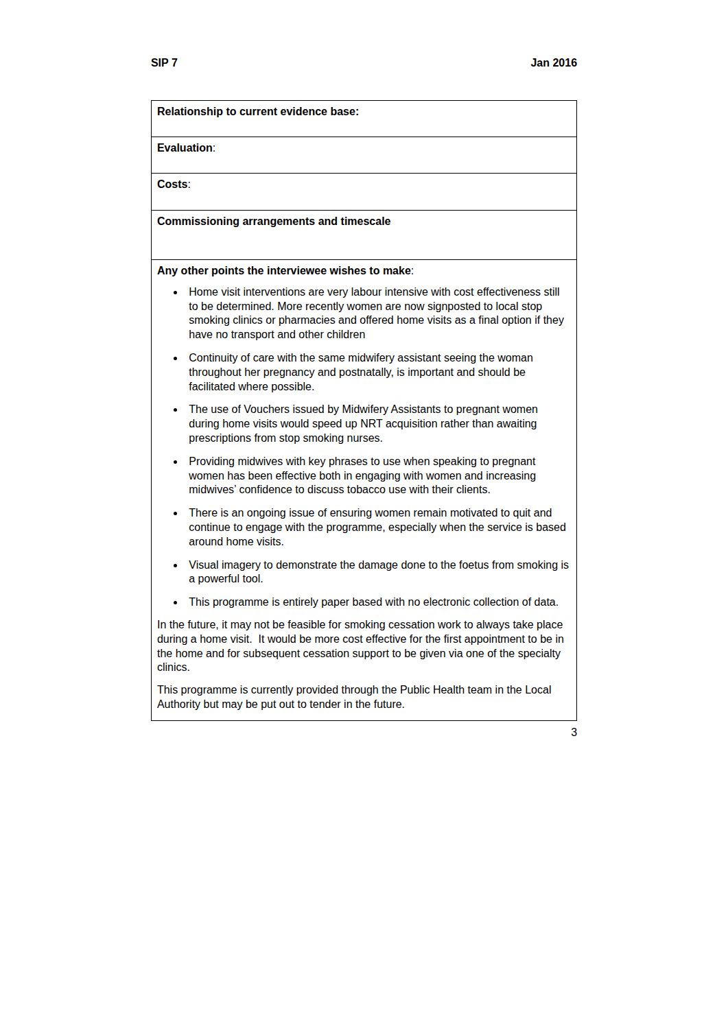SIP 7 Jan 2016
| Relationship to current evidence base: |
| Evaluation : |
| Costs : |
| Commissioning arrangements and timescale |
| Any other points the interviewee wishes to make : Home visit interventions are very labour intensive with cost effectiveness still to be determined. More recently women are now signposted to local stop smoking clinics or pharmacies and offered home visits as a final option if they have no transport and other children Continuity of care with the same midwifery assistant seeing the woman throughout her pregnancy and postnatally, is important and should be facilitated where possible. The use of Vouchers issued by Midwifery Assistants to pregnant women during home visits would speed up NRT acquisition rather than awaiting prescriptions from stop smoking nurses. Providing midwives with key phrases to use when speaking to pregnant women has been effective both in engaging with women and increasing midwives’ confidence to discuss tobacco use with their clients. There is an ongoing issue of ensuring women remain motivated to quit and continue to engage with the programme, especially when the service is based around home visits. Visual imagery to demonstrate the damage done to the foetus from smoking is a powerful tool. This programme is entirely paper based with no electronic collection of data. In the future, it may not be feasible for smoking cessation work to always take place during a home visit. It would be more cost effective for the first appointment to be in the home and for subsequent cessation support to be given via one of the specialty clinics. This programme is currently provided through the Public Health team in the Local Authority but may be put out to tender in the future. |
3